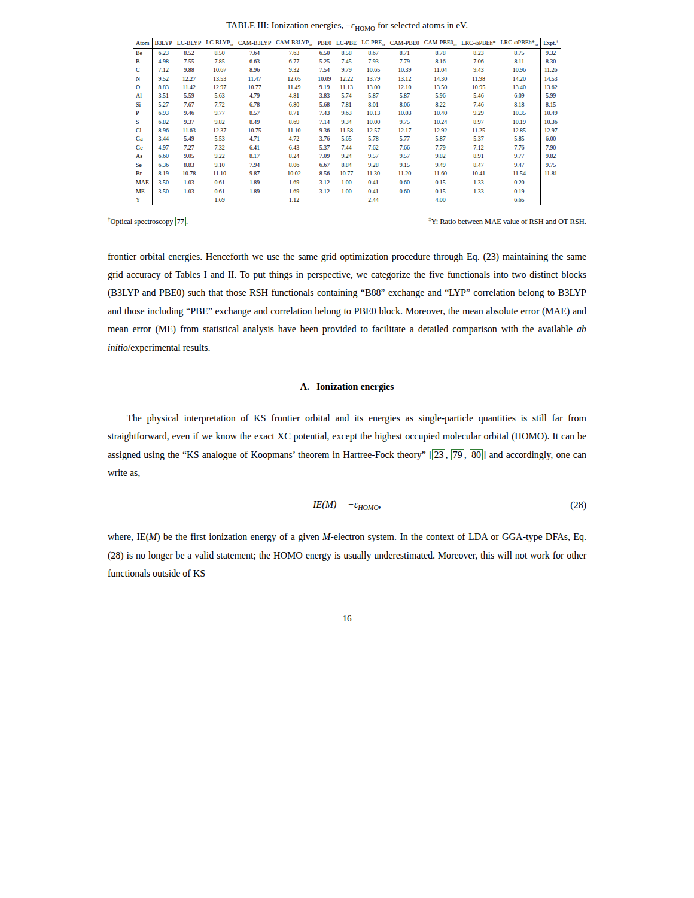TABLE III: Ionization energies, −ε HOMO for selected atoms in eV.
| Atom | B3LYP | LC-BLYP | LC-BLYP ot | CAM-B3LYP | CAM-B3LYP ot | PBE0 | LC-PBE | LC-PBE ot | CAM-PBE0 | CAM-PBE0 ot | LRC-ωPBEh* | LRC-ωPBEh* ot | Expt. † |
| --- | --- | --- | --- | --- | --- | --- | --- | --- | --- | --- | --- | --- | --- |
| Be | 6.23 | 8.52 | 8.50 | 7.64 | 7.63 | 6.50 | 8.58 | 8.67 | 8.71 | 8.78 | 8.23 | 8.75 | 9.32 |
| B | 4.98 | 7.55 | 7.85 | 6.63 | 6.77 | 5.25 | 7.45 | 7.93 | 7.79 | 8.16 | 7.06 | 8.11 | 8.30 |
| C | 7.12 | 9.88 | 10.67 | 8.96 | 9.32 | 7.54 | 9.79 | 10.65 | 10.39 | 11.04 | 9.43 | 10.96 | 11.26 |
| N | 9.52 | 12.27 | 13.53 | 11.47 | 12.05 | 10.09 | 12.22 | 13.79 | 13.12 | 14.30 | 11.98 | 14.20 | 14.53 |
| O | 8.83 | 11.42 | 12.97 | 10.77 | 11.49 | 9.19 | 11.13 | 13.00 | 12.10 | 13.50 | 10.95 | 13.40 | 13.62 |
| Al | 3.51 | 5.59 | 5.63 | 4.79 | 4.81 | 3.83 | 5.74 | 5.87 | 5.87 | 5.96 | 5.46 | 6.09 | 5.99 |
| Si | 5.27 | 7.67 | 7.72 | 6.78 | 6.80 | 5.68 | 7.81 | 8.01 | 8.06 | 8.22 | 7.46 | 8.18 | 8.15 |
| P | 6.93 | 9.46 | 9.77 | 8.57 | 8.71 | 7.43 | 9.63 | 10.13 | 10.03 | 10.40 | 9.29 | 10.35 | 10.49 |
| S | 6.82 | 9.37 | 9.82 | 8.49 | 8.69 | 7.14 | 9.34 | 10.00 | 9.75 | 10.24 | 8.97 | 10.19 | 10.36 |
| Cl | 8.96 | 11.63 | 12.37 | 10.75 | 11.10 | 9.36 | 11.58 | 12.57 | 12.17 | 12.92 | 11.25 | 12.85 | 12.97 |
| Ga | 3.44 | 5.49 | 5.53 | 4.71 | 4.72 | 3.76 | 5.65 | 5.78 | 5.77 | 5.87 | 5.37 | 5.85 | 6.00 |
| Ge | 4.97 | 7.27 | 7.32 | 6.41 | 6.43 | 5.37 | 7.44 | 7.62 | 7.66 | 7.79 | 7.12 | 7.76 | 7.90 |
| As | 6.60 | 9.05 | 9.22 | 8.17 | 8.24 | 7.09 | 9.24 | 9.57 | 9.57 | 9.82 | 8.91 | 9.77 | 9.82 |
| Se | 6.36 | 8.83 | 9.10 | 7.94 | 8.06 | 6.67 | 8.84 | 9.28 | 9.15 | 9.49 | 8.47 | 9.47 | 9.75 |
| Br | 8.19 | 10.78 | 11.10 | 9.87 | 10.02 | 8.56 | 10.77 | 11.30 | 11.20 | 11.60 | 10.41 | 11.54 | 11.81 |
| MAE | 3.50 | 1.03 | 0.61 | 1.89 | 1.69 | 3.12 | 1.00 | 0.41 | 0.60 | 0.15 | 1.33 | 0.20 | |
| ME | 3.50 | 1.03 | 0.61 | 1.89 | 1.69 | 3.12 | 1.00 | 0.41 | 0.60 | 0.15 | 1.33 | 0.19 | |
| Υ | | | 1.69 | | 1.12 | | | 2.44 | | 4.00 | | 6.65 | |
†Optical spectroscopy 77.
‡Υ: Ratio between MAE value of RSH and OT-RSH.
frontier orbital energies. Henceforth we use the same grid optimization procedure through Eq. (23) maintaining the same grid accuracy of Tables I and II. To put things in perspective, we categorize the five functionals into two distinct blocks (B3LYP and PBE0) such that those RSH functionals containing “B88” exchange and “LYP” correlation belong to B3LYP and those including “PBE” exchange and correlation belong to PBE0 block. Moreover, the mean absolute error (MAE) and mean error (ME) from statistical analysis have been provided to facilitate a detailed comparison with the available ab initio/experimental results.
A. Ionization energies
The physical interpretation of KS frontier orbital and its energies as single-particle quantities is still far from straightforward, even if we know the exact XC potential, except the highest occupied molecular orbital (HOMO). It can be assigned using the “KS analogue of Koopmans’ theorem in Hartree-Fock theory” [23, 79, 80] and accordingly, one can write as,
IE(M) = −εHOMO,
(28)
where, IE(M) be the first ionization energy of a given M-electron system. In the context of LDA or GGA-type DFAs, Eq. (28) is no longer be a valid statement; the HOMO energy is usually underestimated. Moreover, this will not work for other functionals outside of KS
16